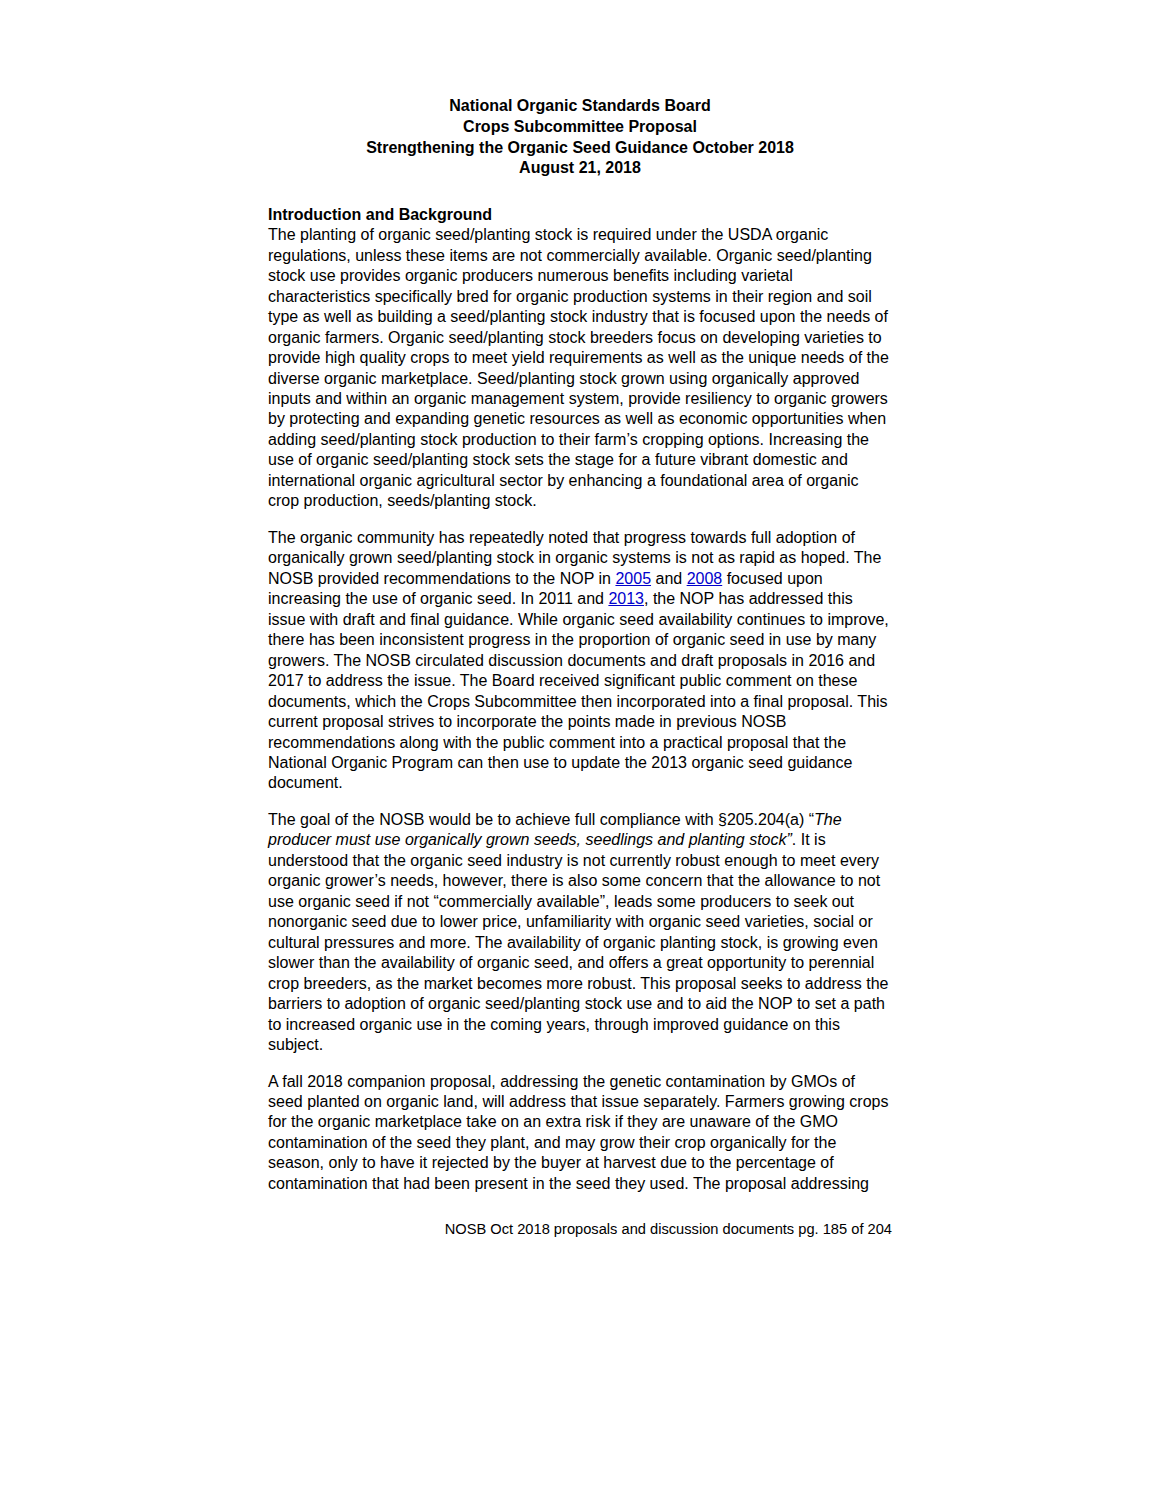National Organic Standards Board
Crops Subcommittee Proposal
Strengthening the Organic Seed Guidance October 2018
August 21, 2018
Introduction and Background
The planting of organic seed/planting stock is required under the USDA organic regulations, unless these items are not commercially available. Organic seed/planting stock use provides organic producers numerous benefits including varietal characteristics specifically bred for organic production systems in their region and soil type as well as building a seed/planting stock industry that is focused upon the needs of organic farmers. Organic seed/planting stock breeders focus on developing varieties to provide high quality crops to meet yield requirements as well as the unique needs of the diverse organic marketplace. Seed/planting stock grown using organically approved inputs and within an organic management system, provide resiliency to organic growers by protecting and expanding genetic resources as well as economic opportunities when adding seed/planting stock production to their farm’s cropping options. Increasing the use of organic seed/planting stock sets the stage for a future vibrant domestic and international organic agricultural sector by enhancing a foundational area of organic crop production, seeds/planting stock.
The organic community has repeatedly noted that progress towards full adoption of organically grown seed/planting stock in organic systems is not as rapid as hoped. The NOSB provided recommendations to the NOP in 2005 and 2008 focused upon increasing the use of organic seed. In 2011 and 2013, the NOP has addressed this issue with draft and final guidance. While organic seed availability continues to improve, there has been inconsistent progress in the proportion of organic seed in use by many growers. The NOSB circulated discussion documents and draft proposals in 2016 and 2017 to address the issue. The Board received significant public comment on these documents, which the Crops Subcommittee then incorporated into a final proposal. This current proposal strives to incorporate the points made in previous NOSB recommendations along with the public comment into a practical proposal that the National Organic Program can then use to update the 2013 organic seed guidance document.
The goal of the NOSB would be to achieve full compliance with §205.204(a) “The producer must use organically grown seeds, seedlings and planting stock”. It is understood that the organic seed industry is not currently robust enough to meet every organic grower’s needs, however, there is also some concern that the allowance to not use organic seed if not “commercially available”, leads some producers to seek out nonorganic seed due to lower price, unfamiliarity with organic seed varieties, social or cultural pressures and more. The availability of organic planting stock, is growing even slower than the availability of organic seed, and offers a great opportunity to perennial crop breeders, as the market becomes more robust. This proposal seeks to address the barriers to adoption of organic seed/planting stock use and to aid the NOP to set a path to increased organic use in the coming years, through improved guidance on this subject.
A fall 2018 companion proposal, addressing the genetic contamination by GMOs of seed planted on organic land, will address that issue separately. Farmers growing crops for the organic marketplace take on an extra risk if they are unaware of the GMO contamination of the seed they plant, and may grow their crop organically for the season, only to have it rejected by the buyer at harvest due to the percentage of contamination that had been present in the seed they used. The proposal addressing
NOSB Oct 2018 proposals and discussion documents pg. 185 of 204